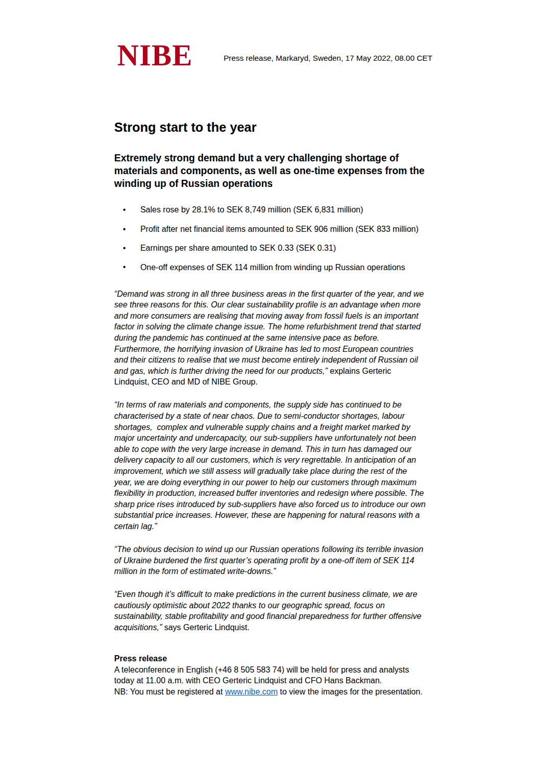NIBE
Press release, Markaryd, Sweden, 17 May 2022, 08.00 CET
Strong start to the year
Extremely strong demand but a very challenging shortage of materials and components, as well as one-time expenses from the winding up of Russian operations
Sales rose by 28.1% to SEK 8,749 million (SEK 6,831 million)
Profit after net financial items amounted to SEK 906 million (SEK 833 million)
Earnings per share amounted to SEK 0.33 (SEK 0.31)
One-off expenses of SEK 114 million from winding up Russian operations
“Demand was strong in all three business areas in the first quarter of the year, and we see three reasons for this. Our clear sustainability profile is an advantage when more and more consumers are realising that moving away from fossil fuels is an important factor in solving the climate change issue. The home refurbishment trend that started during the pandemic has continued at the same intensive pace as before. Furthermore, the horrifying invasion of Ukraine has led to most European countries and their citizens to realise that we must become entirely independent of Russian oil and gas, which is further driving the need for our products,” explains Gerteric Lindquist, CEO and MD of NIBE Group.
“In terms of raw materials and components, the supply side has continued to be characterised by a state of near chaos. Due to semi-conductor shortages, labour shortages, complex and vulnerable supply chains and a freight market marked by major uncertainty and undercapacity, our sub-suppliers have unfortunately not been able to cope with the very large increase in demand. This in turn has damaged our delivery capacity to all our customers, which is very regrettable. In anticipation of an improvement, which we still assess will gradually take place during the rest of the year, we are doing everything in our power to help our customers through maximum flexibility in production, increased buffer inventories and redesign where possible. The sharp price rises introduced by sub-suppliers have also forced us to introduce our own substantial price increases. However, these are happening for natural reasons with a certain lag.”
“The obvious decision to wind up our Russian operations following its terrible invasion of Ukraine burdened the first quarter’s operating profit by a one-off item of SEK 114 million in the form of estimated write-downs.”
“Even though it’s difficult to make predictions in the current business climate, we are cautiously optimistic about 2022 thanks to our geographic spread, focus on sustainability, stable profitability and good financial preparedness for further offensive acquisitions,” says Gerteric Lindquist.
Press release
A teleconference in English (+46 8 505 583 74) will be held for press and analysts today at 11.00 a.m. with CEO Gerteric Lindquist and CFO Hans Backman.
NB: You must be registered at www.nibe.com to view the images for the presentation.